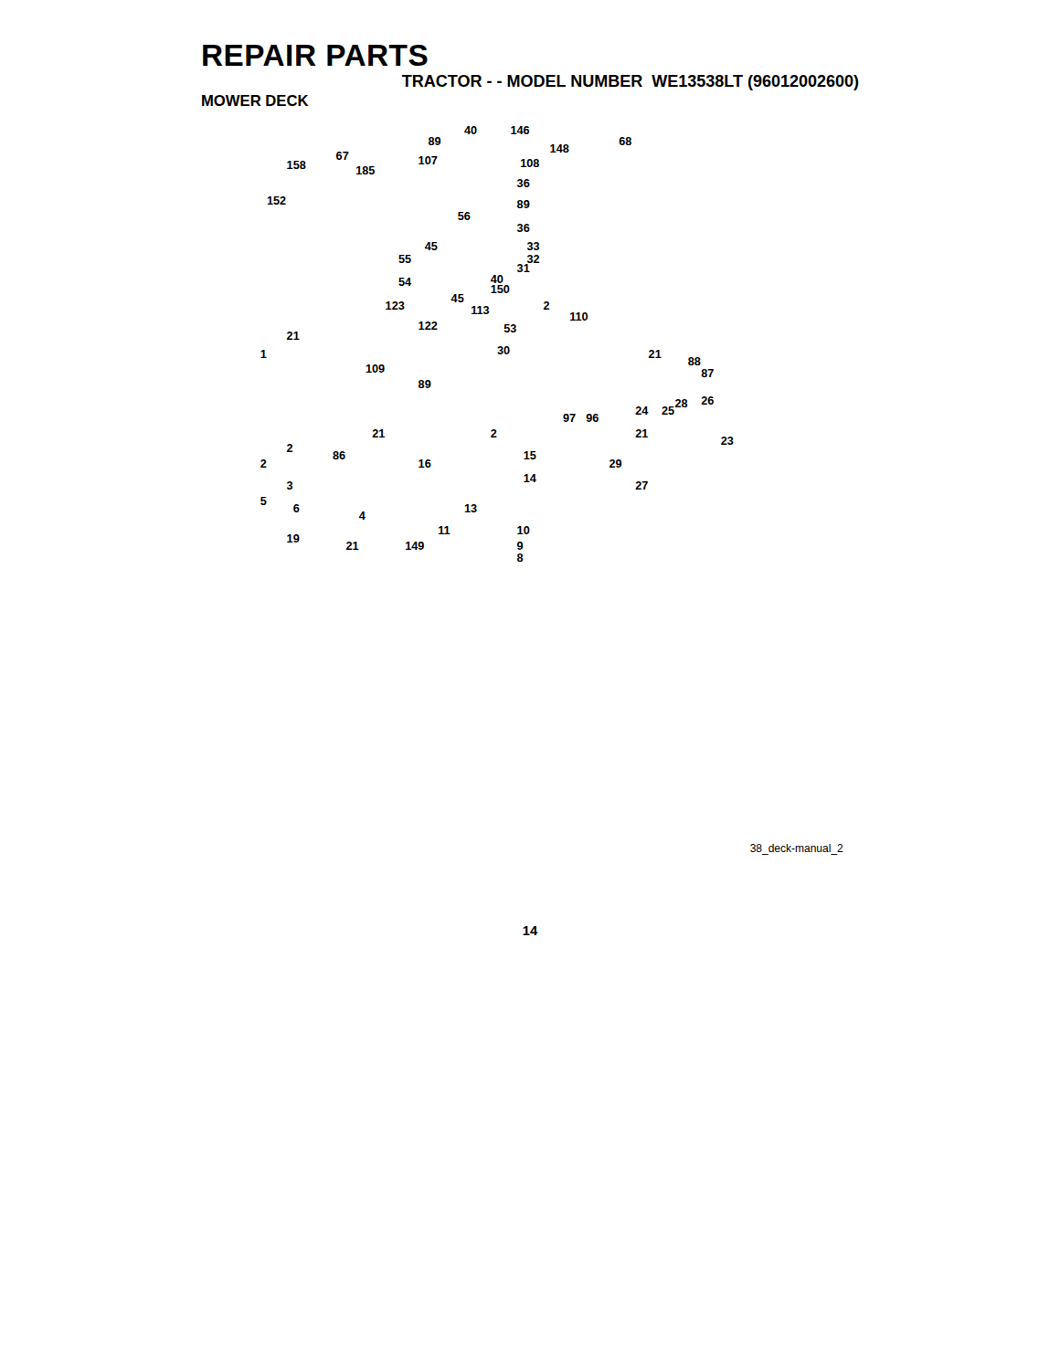REPAIR PARTS
TRACTOR - - MODEL NUMBER WE13538LT (96012002600)
MOWER DECK
40 146 89 148 68 107 108 67 158 185 36 89 152 56 36 45 33 32 55 31 40 54 150 45 123 113 2 110 122 53 21 1 30 21 88 87 109 89 28 26 24 25 97 96 21 2 21 23 2 86 2 16 15 29 14 27 3 5 6 13 4 11 10 19 21 149 9 8 38_deck-manual_2
14